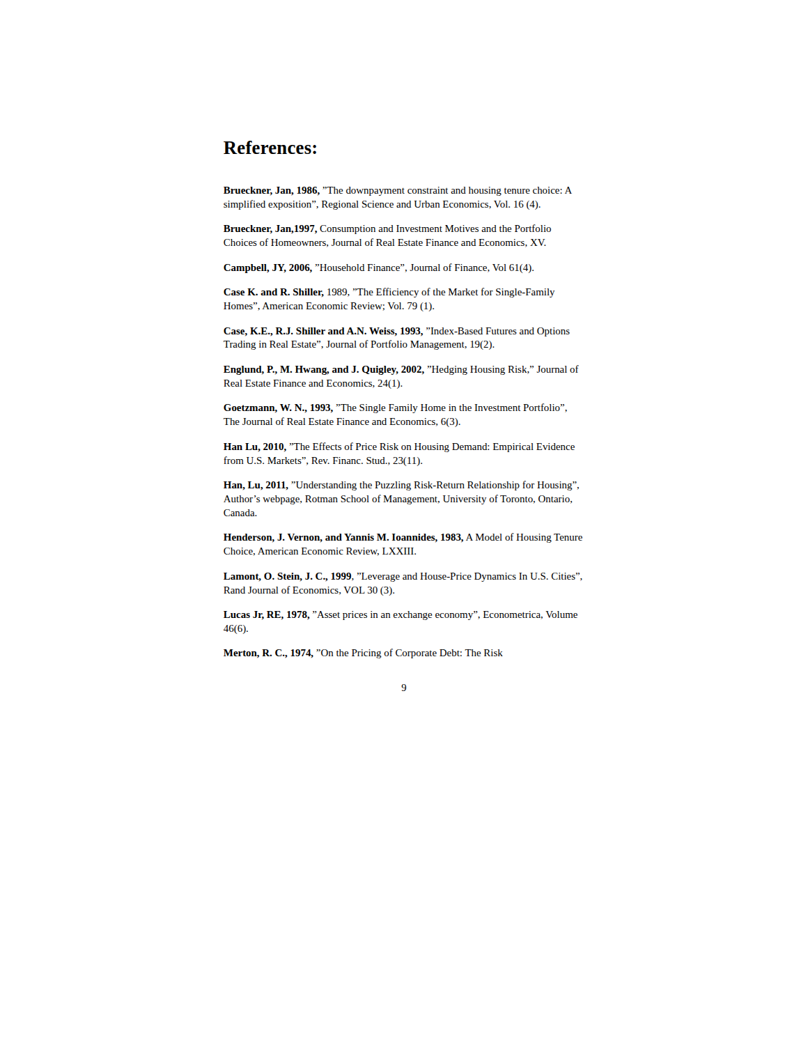References:
Brueckner, Jan, 1986, ”The downpayment constraint and housing tenure choice: A simplified exposition”, Regional Science and Urban Economics, Vol. 16 (4).
Brueckner, Jan,1997, Consumption and Investment Motives and the Portfolio Choices of Homeowners, Journal of Real Estate Finance and Economics, XV.
Campbell, JY, 2006, ”Household Finance”, Journal of Finance, Vol 61(4).
Case K. and R. Shiller, 1989, ”The Efficiency of the Market for Single-Family Homes”, American Economic Review; Vol. 79 (1).
Case, K.E., R.J. Shiller and A.N. Weiss, 1993, ”Index-Based Futures and Options Trading in Real Estate”, Journal of Portfolio Management, 19(2).
Englund, P., M. Hwang, and J. Quigley, 2002, ”Hedging Housing Risk,” Journal of Real Estate Finance and Economics, 24(1).
Goetzmann, W. N., 1993, ”The Single Family Home in the Investment Portfolio”, The Journal of Real Estate Finance and Economics, 6(3).
Han Lu, 2010, ”The Effects of Price Risk on Housing Demand: Empirical Evidence from U.S. Markets”, Rev. Financ. Stud., 23(11).
Han, Lu, 2011, ”Understanding the Puzzling Risk-Return Relationship for Housing”, Author’s webpage, Rotman School of Management, University of Toronto, Ontario, Canada.
Henderson, J. Vernon, and Yannis M. Ioannides, 1983, A Model of Housing Tenure Choice, American Economic Review, LXXIII.
Lamont, O. Stein, J. C., 1999, ”Leverage and House-Price Dynamics In U.S. Cities”, Rand Journal of Economics, VOL 30 (3).
Lucas Jr, RE, 1978, ”Asset prices in an exchange economy”, Econometrica, Volume 46(6).
Merton, R. C., 1974, ”On the Pricing of Corporate Debt: The Risk
9